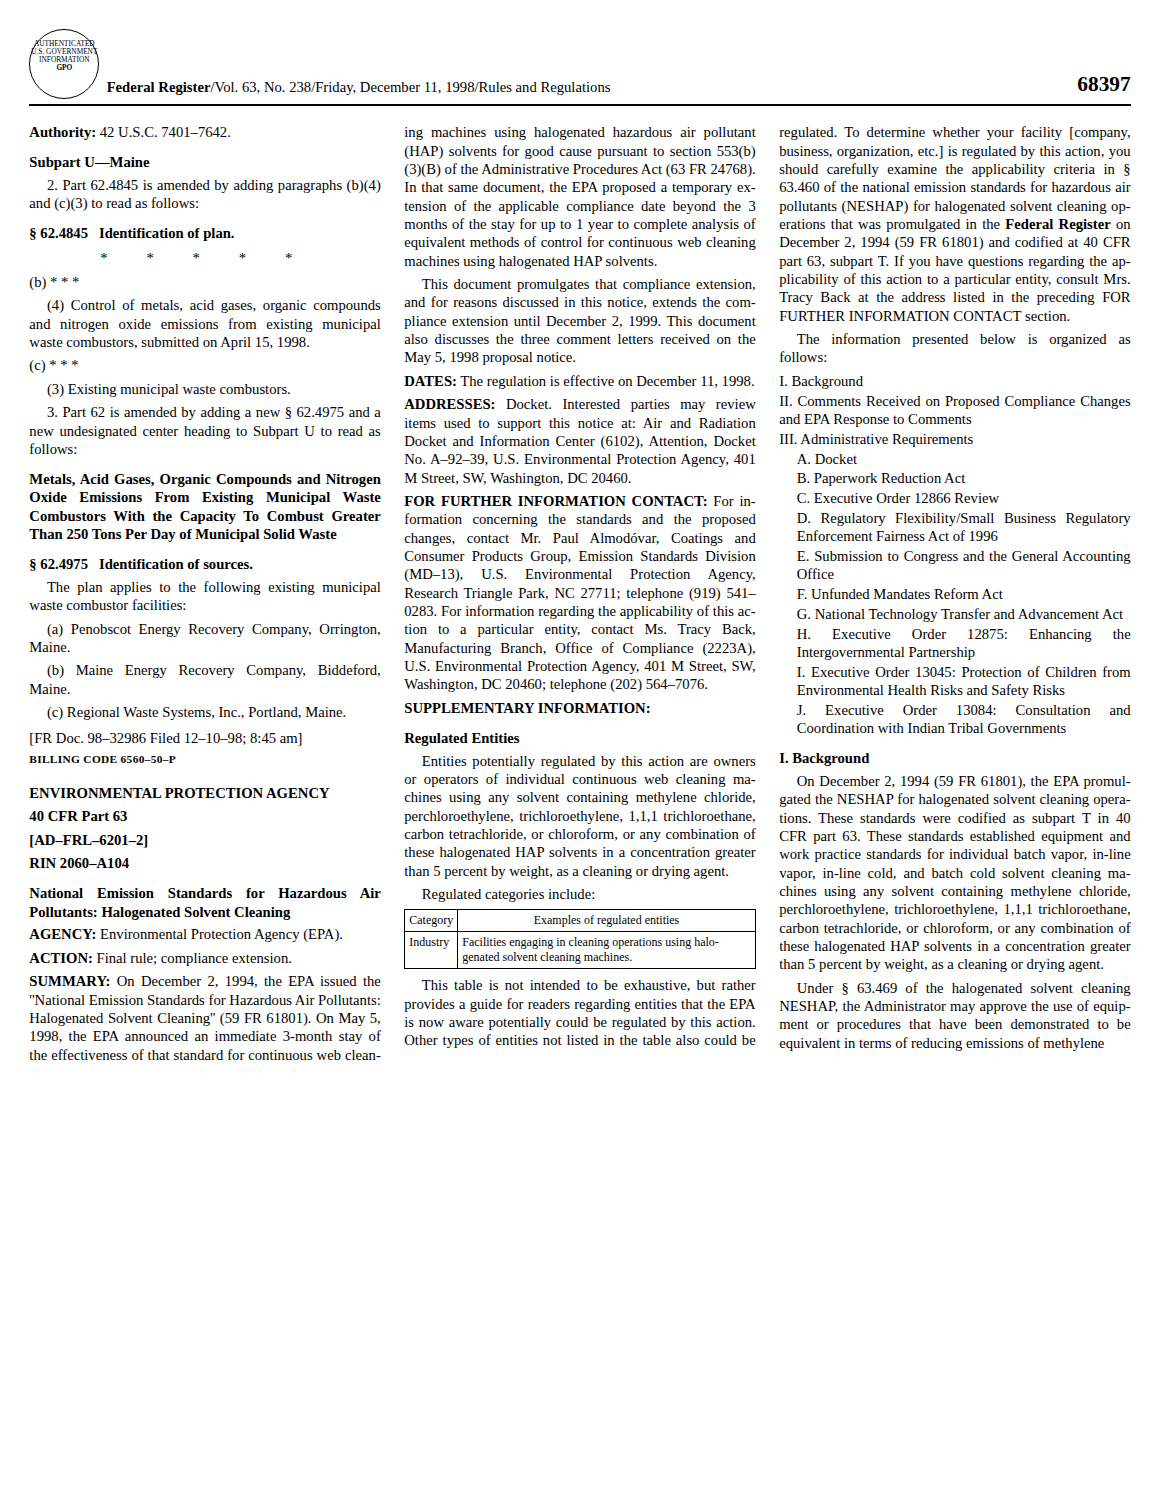AUTHENTICATED
U.S. GOVERNMENT
INFORMATION
GPO
Federal Register/Vol. 63, No. 238/Friday, December 11, 1998/Rules and Regulations
68397
Authority: 42 U.S.C. 7401–7642.
Subpart U—Maine
2. Part 62.4845 is amended by adding paragraphs (b)(4) and (c)(3) to read as follows:
§ 62.4845 Identification of plan.
* * * * *
(b) * * *
(4) Control of metals, acid gases, organic compounds and nitrogen oxide emissions from existing municipal waste combustors, submitted on April 15, 1998.
(c) * * *
(3) Existing municipal waste combustors.
3. Part 62 is amended by adding a new § 62.4975 and a new undesignated center heading to Subpart U to read as follows:
Metals, Acid Gases, Organic Compounds and Nitrogen Oxide Emissions From Existing Municipal Waste Combustors With the Capacity To Combust Greater Than 250 Tons Per Day of Municipal Solid Waste
§ 62.4975 Identification of sources.
The plan applies to the following existing municipal waste combustor facilities:
(a) Penobscot Energy Recovery Company, Orrington, Maine.
(b) Maine Energy Recovery Company, Biddeford, Maine.
(c) Regional Waste Systems, Inc., Portland, Maine.
[FR Doc. 98–32986 Filed 12–10–98; 8:45 am]
BILLING CODE 6560–50–P
ENVIRONMENTAL PROTECTION AGENCY
40 CFR Part 63
[AD–FRL–6201–2]
RIN 2060–A104
National Emission Standards for Hazardous Air Pollutants: Halogenated Solvent Cleaning
AGENCY: Environmental Protection Agency (EPA).
ACTION: Final rule; compliance extension.
SUMMARY: On December 2, 1994, the EPA issued the ''National Emission Standards for Hazardous Air Pollutants: Halogenated Solvent Cleaning'' (59 FR 61801). On May 5, 1998, the EPA announced an immediate 3-month stay of the effectiveness of that standard for continuous web cleaning machines using halogenated hazardous air pollutant (HAP) solvents for good cause pursuant to section 553(b)(3)(B) of the Administrative Procedures Act (63 FR 24768). In that same document, the EPA proposed a temporary extension of the applicable compliance date beyond the 3 months of the stay for up to 1 year to complete analysis of equivalent methods of control for continuous web cleaning machines using halogenated HAP solvents.
This document promulgates that compliance extension, and for reasons discussed in this notice, extends the compliance extension until December 2, 1999. This document also discusses the three comment letters received on the May 5, 1998 proposal notice.
DATES: The regulation is effective on December 11, 1998.
ADDRESSES: Docket. Interested parties may review items used to support this notice at: Air and Radiation Docket and Information Center (6102), Attention, Docket No. A–92–39, U.S. Environmental Protection Agency, 401 M Street, SW, Washington, DC 20460.
FOR FURTHER INFORMATION CONTACT: For information concerning the standards and the proposed changes, contact Mr. Paul Almodóvar, Coatings and Consumer Products Group, Emission Standards Division (MD–13), U.S. Environmental Protection Agency, Research Triangle Park, NC 27711; telephone (919) 541–0283. For information regarding the applicability of this action to a particular entity, contact Ms. Tracy Back, Manufacturing Branch, Office of Compliance (2223A), U.S. Environmental Protection Agency, 401 M Street, SW, Washington, DC 20460; telephone (202) 564–7076.
SUPPLEMENTARY INFORMATION:
Regulated Entities
Entities potentially regulated by this action are owners or operators of individual continuous web cleaning machines using any solvent containing methylene chloride, perchloroethylene, trichloroethylene, 1,1,1 trichloroethane, carbon tetrachloride, or chloroform, or any combination of these halogenated HAP solvents in a concentration greater than 5 percent by weight, as a cleaning or drying agent.
Regulated categories include:
| Category | Examples of regulated entities |
| --- | --- |
| Industry | Facilities engaging in cleaning operations using halogenated solvent cleaning machines. |
This table is not intended to be exhaustive, but rather provides a guide for readers regarding entities that the EPA is now aware potentially could be regulated by this action. Other types of entities not listed in the table also could be regulated. To determine whether your facility [company, business, organization, etc.] is regulated by this action, you should carefully examine the applicability criteria in § 63.460 of the national emission standards for hazardous air pollutants (NESHAP) for halogenated solvent cleaning operations that was promulgated in the Federal Register on December 2, 1994 (59 FR 61801) and codified at 40 CFR part 63, subpart T. If you have questions regarding the applicability of this action to a particular entity, consult Mrs. Tracy Back at the address listed in the preceding FOR FURTHER INFORMATION CONTACT section.
The information presented below is organized as follows:
I. Background
II. Comments Received on Proposed Compliance Changes and EPA Response to Comments
III. Administrative Requirements
A. Docket
B. Paperwork Reduction Act
C. Executive Order 12866 Review
D. Regulatory Flexibility/Small Business Regulatory Enforcement Fairness Act of 1996
E. Submission to Congress and the General Accounting Office
F. Unfunded Mandates Reform Act
G. National Technology Transfer and Advancement Act
H. Executive Order 12875: Enhancing the Intergovernmental Partnership
I. Executive Order 13045: Protection of Children from Environmental Health Risks and Safety Risks
J. Executive Order 13084: Consultation and Coordination with Indian Tribal Governments
I. Background
On December 2, 1994 (59 FR 61801), the EPA promulgated the NESHAP for halogenated solvent cleaning operations. These standards were codified as subpart T in 40 CFR part 63. These standards established equipment and work practice standards for individual batch vapor, in-line vapor, in-line cold, and batch cold solvent cleaning machines using any solvent containing methylene chloride, perchloroethylene, trichloroethylene, 1,1,1 trichloroethane, carbon tetrachloride, or chloroform, or any combination of these halogenated HAP solvents in a concentration greater than 5 percent by weight, as a cleaning or drying agent.
Under § 63.469 of the halogenated solvent cleaning NESHAP, the Administrator may approve the use of equipment or procedures that have been demonstrated to be equivalent in terms of reducing emissions of methylene